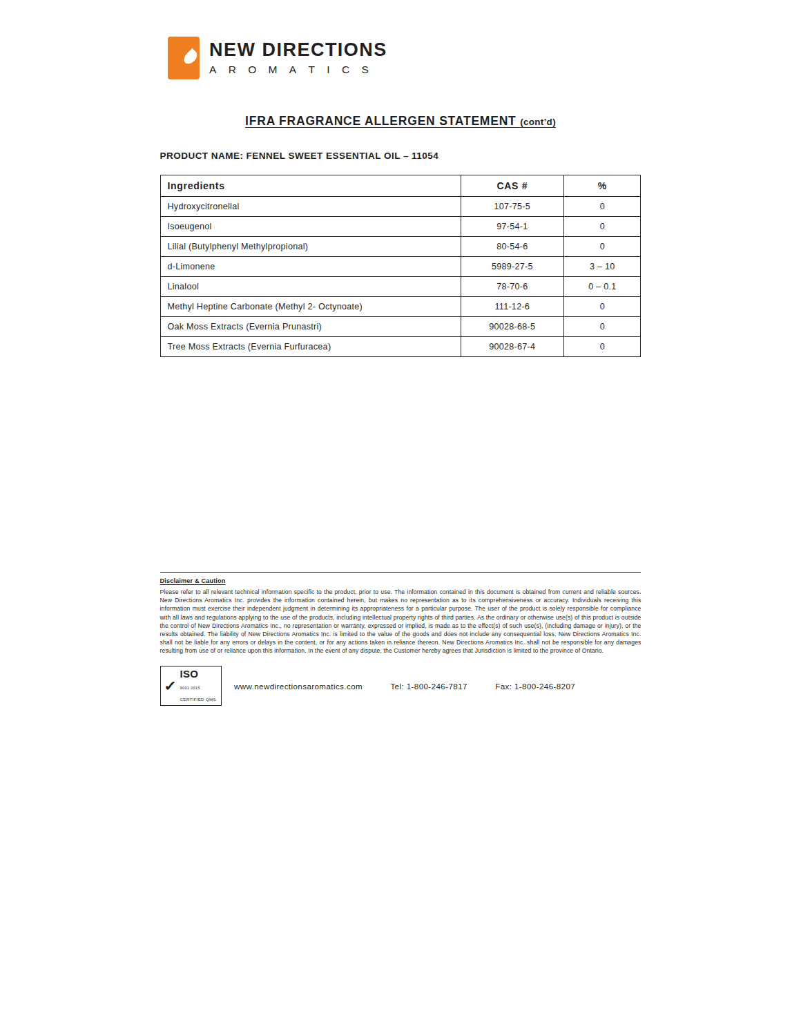NEW DIRECTIONS
A R O M A T I C S
IFRA FRAGRANCE ALLERGEN STATEMENT (cont’d)
PRODUCT NAME: FENNEL SWEET ESSENTIAL OIL – 11054
| Ingredients | CAS # | % |
| --- | --- | --- |
| Hydroxycitronellal | 107-75-5 | 0 |
| Isoeugenol | 97-54-1 | 0 |
| Lilial (Butylphenyl Methylpropional) | 80-54-6 | 0 |
| d-Limonene | 5989-27-5 | 3 – 10 |
| Linalool | 78-70-6 | 0 – 0.1 |
| Methyl Heptine Carbonate (Methyl 2- Octynoate) | 111-12-6 | 0 |
| Oak Moss Extracts (Evernia Prunastri) | 90028-68-5 | 0 |
| Tree Moss Extracts (Evernia Furfuracea) | 90028-67-4 | 0 |
Disclaimer & Caution
Please refer to all relevant technical information specific to the product, prior to use. The information contained in this document is obtained from current and reliable sources. New Directions Aromatics Inc. provides the information contained herein, but makes no representation as to its comprehensiveness or accuracy. Individuals receiving this information must exercise their independent judgment in determining its appropriateness for a particular purpose. The user of the product is solely responsible for compliance with all laws and regulations applying to the use of the products, including intellectual property rights of third parties. As the ordinary or otherwise use(s) of this product is outside the control of New Directions Aromatics Inc., no representation or warranty, expressed or implied, is made as to the effect(s) of such use(s), (including damage or injury), or the results obtained. The liability of New Directions Aromatics Inc. is limited to the value of the goods and does not include any consequential loss. New Directions Aromatics Inc. shall not be liable for any errors or delays in the content, or for any actions taken in reliance thereon. New Directions Aromatics Inc. shall not be responsible for any damages resulting from use of or reliance upon this information. In the event of any dispute, the Customer hereby agrees that Jurisdiction is limited to the province of Ontario.
✓ ISO
9001:2015
CERTIFIED QMS
www.newdirectionsaromatics.com Tel: 1-800-246-7817 Fax: 1-800-246-8207